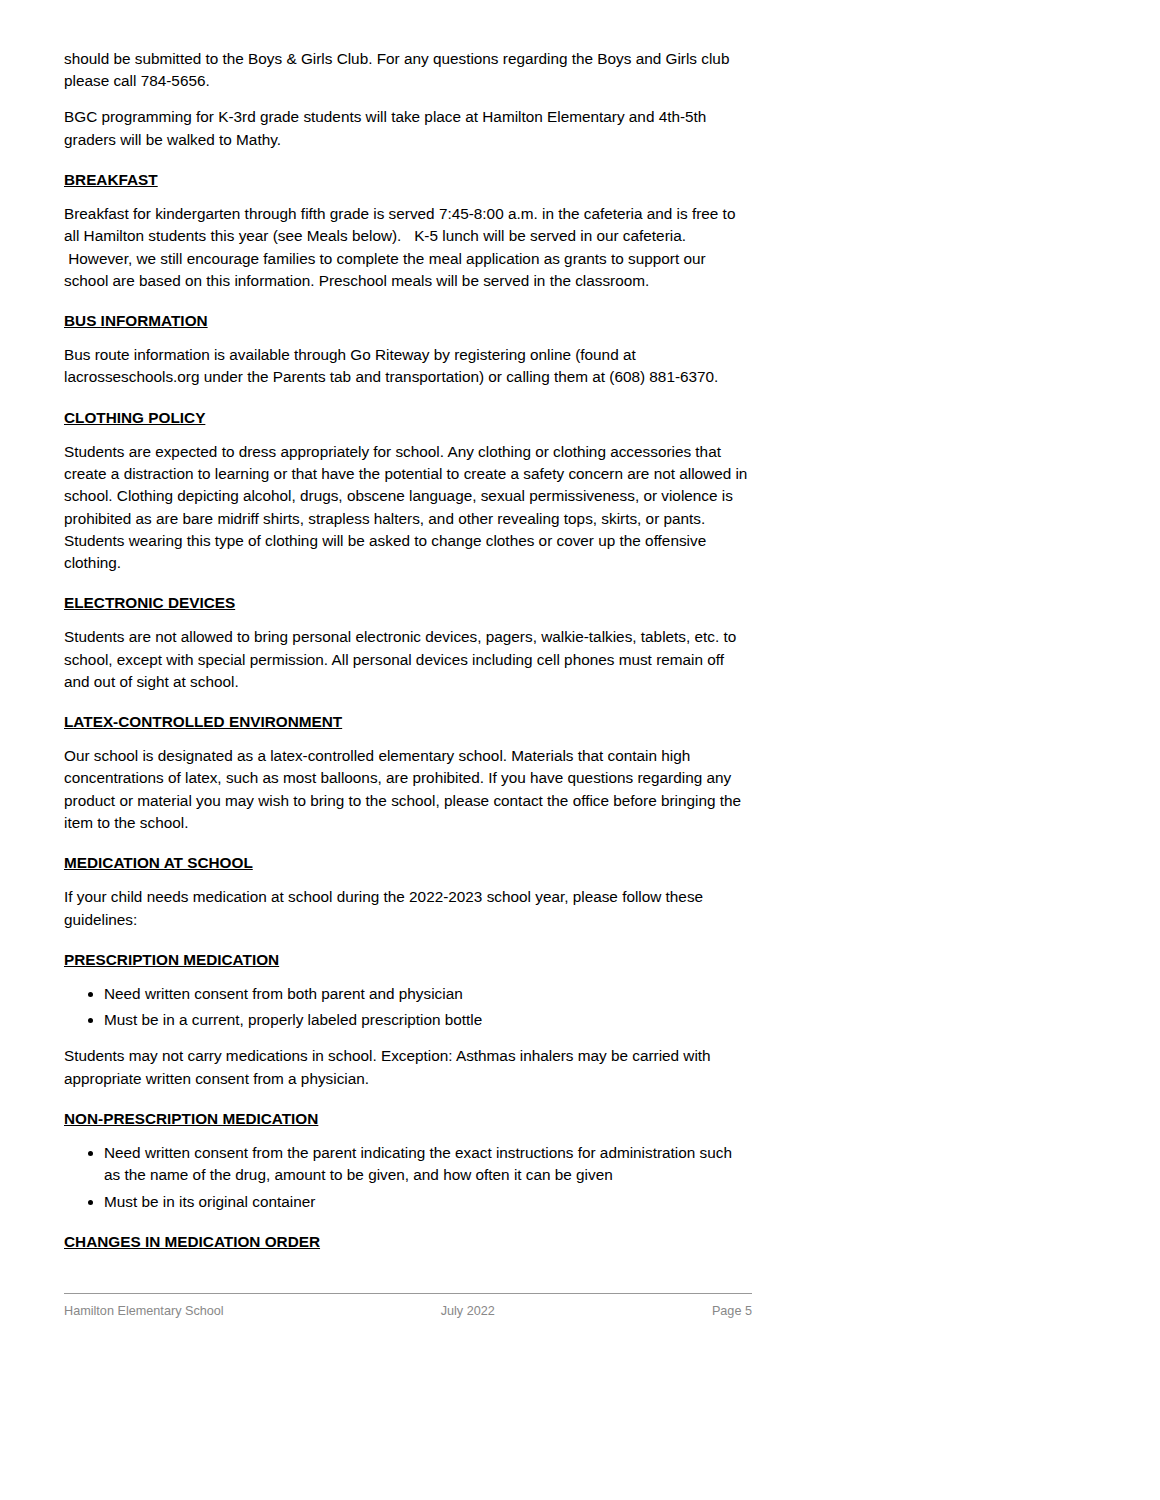should be submitted to the Boys & Girls Club. For any questions regarding the Boys and Girls club please call 784-5656.
BGC programming for K-3rd grade students will take place at Hamilton Elementary and 4th-5th graders will be walked to Mathy.
BREAKFAST
Breakfast for kindergarten through fifth grade is served 7:45-8:00 a.m. in the cafeteria and is free to all Hamilton students this year (see Meals below). K-5 lunch will be served in our cafeteria. However, we still encourage families to complete the meal application as grants to support our school are based on this information. Preschool meals will be served in the classroom.
BUS INFORMATION
Bus route information is available through Go Riteway by registering online (found at lacrosseschools.org under the Parents tab and transportation) or calling them at (608) 881-6370.
CLOTHING POLICY
Students are expected to dress appropriately for school. Any clothing or clothing accessories that create a distraction to learning or that have the potential to create a safety concern are not allowed in school. Clothing depicting alcohol, drugs, obscene language, sexual permissiveness, or violence is prohibited as are bare midriff shirts, strapless halters, and other revealing tops, skirts, or pants. Students wearing this type of clothing will be asked to change clothes or cover up the offensive clothing.
ELECTRONIC DEVICES
Students are not allowed to bring personal electronic devices, pagers, walkie-talkies, tablets, etc. to school, except with special permission. All personal devices including cell phones must remain off and out of sight at school.
LATEX-CONTROLLED ENVIRONMENT
Our school is designated as a latex-controlled elementary school. Materials that contain high concentrations of latex, such as most balloons, are prohibited. If you have questions regarding any product or material you may wish to bring to the school, please contact the office before bringing the item to the school.
MEDICATION AT SCHOOL
If your child needs medication at school during the 2022-2023 school year, please follow these guidelines:
PRESCRIPTION MEDICATION
Need written consent from both parent and physician
Must be in a current, properly labeled prescription bottle
Students may not carry medications in school. Exception: Asthmas inhalers may be carried with appropriate written consent from a physician.
NON-PRESCRIPTION MEDICATION
Need written consent from the parent indicating the exact instructions for administration such as the name of the drug, amount to be given, and how often it can be given
Must be in its original container
CHANGES IN MEDICATION ORDER
Hamilton Elementary School July 2022 Page 5